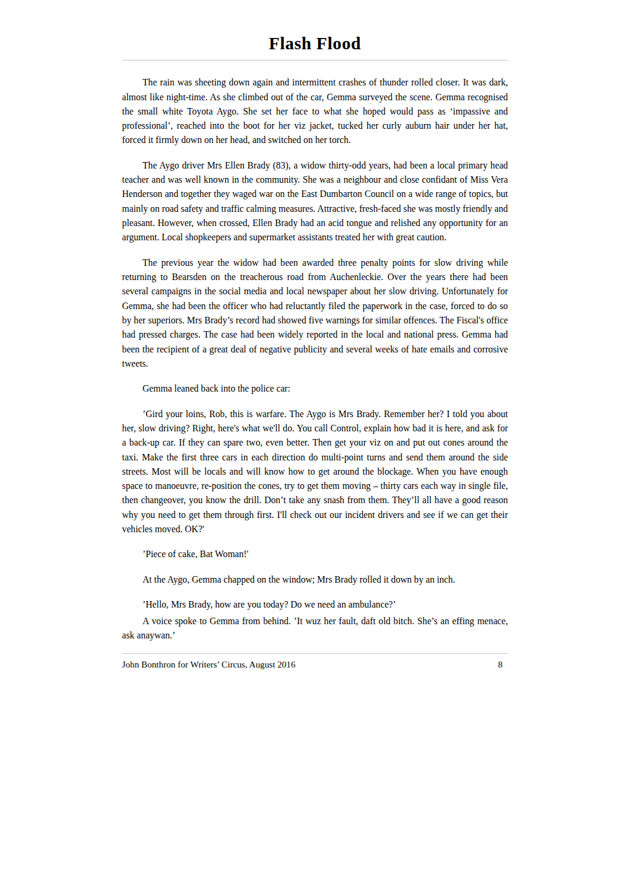Flash Flood
The rain was sheeting down again and intermittent crashes of thunder rolled closer. It was dark, almost like night-time. As she climbed out of the car, Gemma surveyed the scene. Gemma recognised the small white Toyota Aygo. She set her face to what she hoped would pass as ‘impassive and professional’, reached into the boot for her viz jacket, tucked her curly auburn hair under her hat, forced it firmly down on her head, and switched on her torch.
The Aygo driver Mrs Ellen Brady (83), a widow thirty-odd years, had been a local primary head teacher and was well known in the community. She was a neighbour and close confidant of Miss Vera Henderson and together they waged war on the East Dumbarton Council on a wide range of topics, but mainly on road safety and traffic calming measures. Attractive, fresh-faced she was mostly friendly and pleasant. However, when crossed, Ellen Brady had an acid tongue and relished any opportunity for an argument. Local shopkeepers and supermarket assistants treated her with great caution.
The previous year the widow had been awarded three penalty points for slow driving while returning to Bearsden on the treacherous road from Auchenleckie. Over the years there had been several campaigns in the social media and local newspaper about her slow driving. Unfortunately for Gemma, she had been the officer who had reluctantly filed the paperwork in the case, forced to do so by her superiors. Mrs Brady’s record had showed five warnings for similar offences. The Fiscal's office had pressed charges. The case had been widely reported in the local and national press. Gemma had been the recipient of a great deal of negative publicity and several weeks of hate emails and corrosive tweets.
Gemma leaned back into the police car:
’Gird your loins, Rob, this is warfare. The Aygo is Mrs Brady. Remember her? I told you about her, slow driving? Right, here's what we'll do. You call Control, explain how bad it is here, and ask for a back-up car. If they can spare two, even better. Then get your viz on and put out cones around the taxi. Make the first three cars in each direction do multi-point turns and send them around the side streets. Most will be locals and will know how to get around the blockage. When you have enough space to manoeuvre, re-position the cones, try to get them moving – thirty cars each way in single file, then changeover, you know the drill. Don’t take any snash from them. They’ll all have a good reason why you need to get them through first. I'll check out our incident drivers and see if we can get their vehicles moved. OK?'
’Piece of cake, Bat Woman!'
At the Aygo, Gemma chapped on the window; Mrs Brady rolled it down by an inch.
’Hello, Mrs Brady, how are you today? Do we need an ambulance?’
A voice spoke to Gemma from behind. ’It wuz her fault, daft old bitch. She’s an effing menace, ask anaywan.’
John Bonthron for Writers’ Circus, August 2016
8